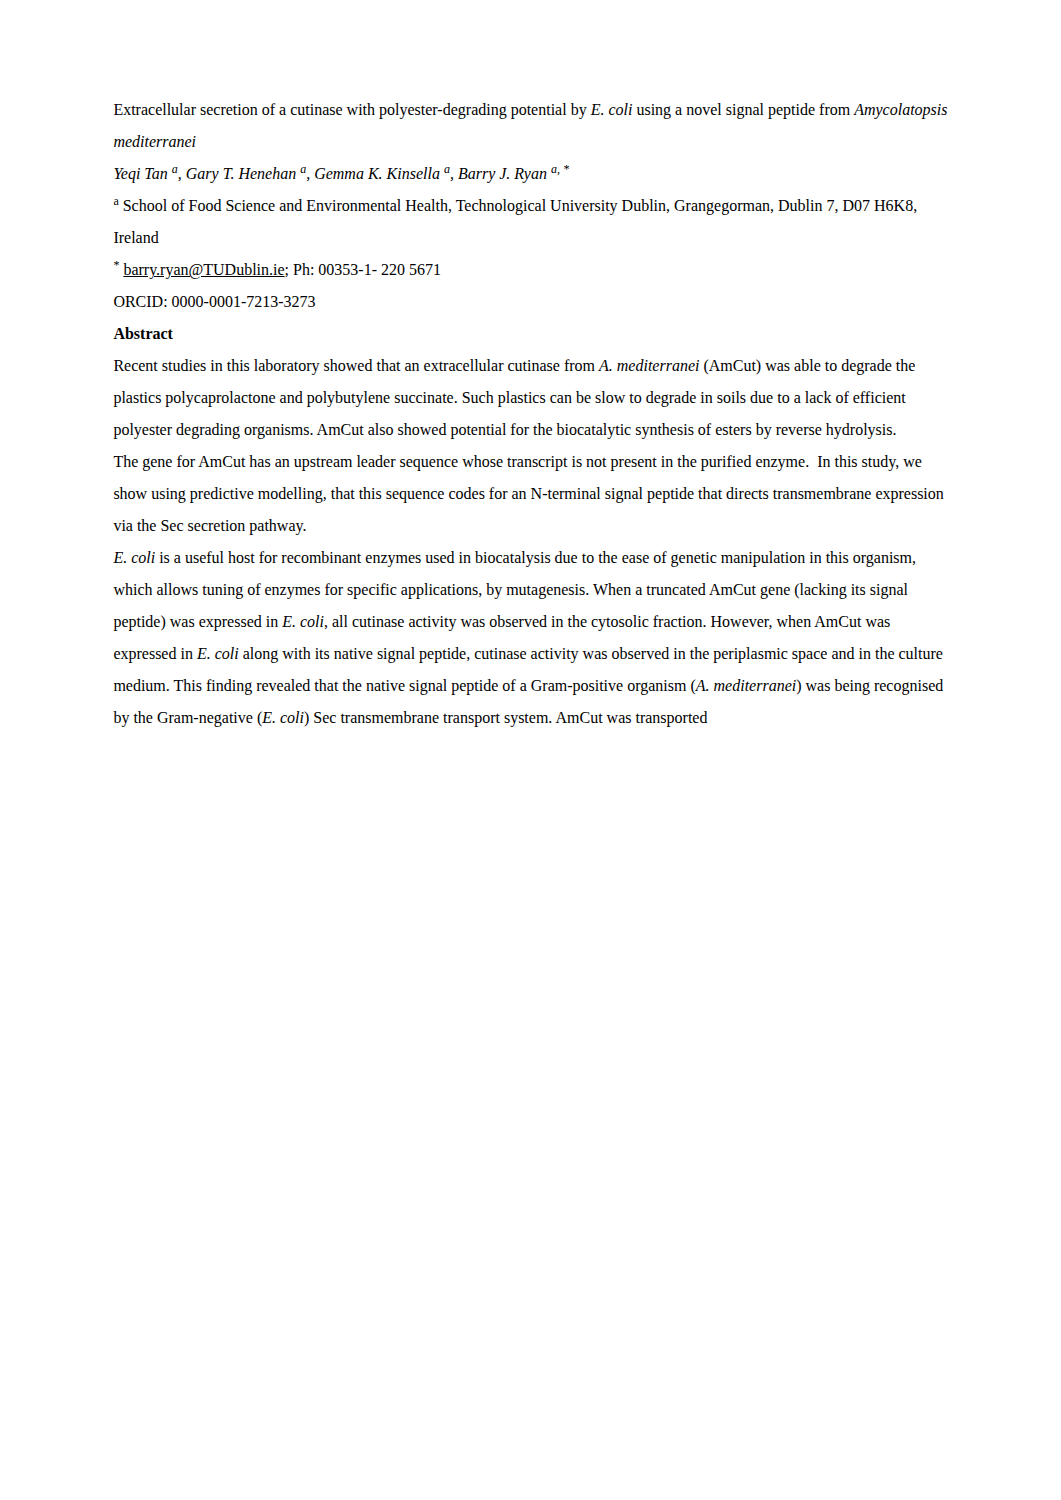Extracellular secretion of a cutinase with polyester-degrading potential by E. coli using a novel signal peptide from Amycolatopsis mediterranei
Yeqi Tan a, Gary T. Henehan a, Gemma K. Kinsella a, Barry J. Ryan a, *
a School of Food Science and Environmental Health, Technological University Dublin, Grangegorman, Dublin 7, D07 H6K8, Ireland
* barry.ryan@TUDublin.ie; Ph: 00353-1- 220 5671
ORCID: 0000-0001-7213-3273
Abstract
Recent studies in this laboratory showed that an extracellular cutinase from A. mediterranei (AmCut) was able to degrade the plastics polycaprolactone and polybutylene succinate. Such plastics can be slow to degrade in soils due to a lack of efficient polyester degrading organisms. AmCut also showed potential for the biocatalytic synthesis of esters by reverse hydrolysis.
The gene for AmCut has an upstream leader sequence whose transcript is not present in the purified enzyme. In this study, we show using predictive modelling, that this sequence codes for an N-terminal signal peptide that directs transmembrane expression via the Sec secretion pathway.
E. coli is a useful host for recombinant enzymes used in biocatalysis due to the ease of genetic manipulation in this organism, which allows tuning of enzymes for specific applications, by mutagenesis. When a truncated AmCut gene (lacking its signal peptide) was expressed in E. coli, all cutinase activity was observed in the cytosolic fraction. However, when AmCut was expressed in E. coli along with its native signal peptide, cutinase activity was observed in the periplasmic space and in the culture medium. This finding revealed that the native signal peptide of a Gram-positive organism (A. mediterranei) was being recognised by the Gram-negative (E. coli) Sec transmembrane transport system. AmCut was transported